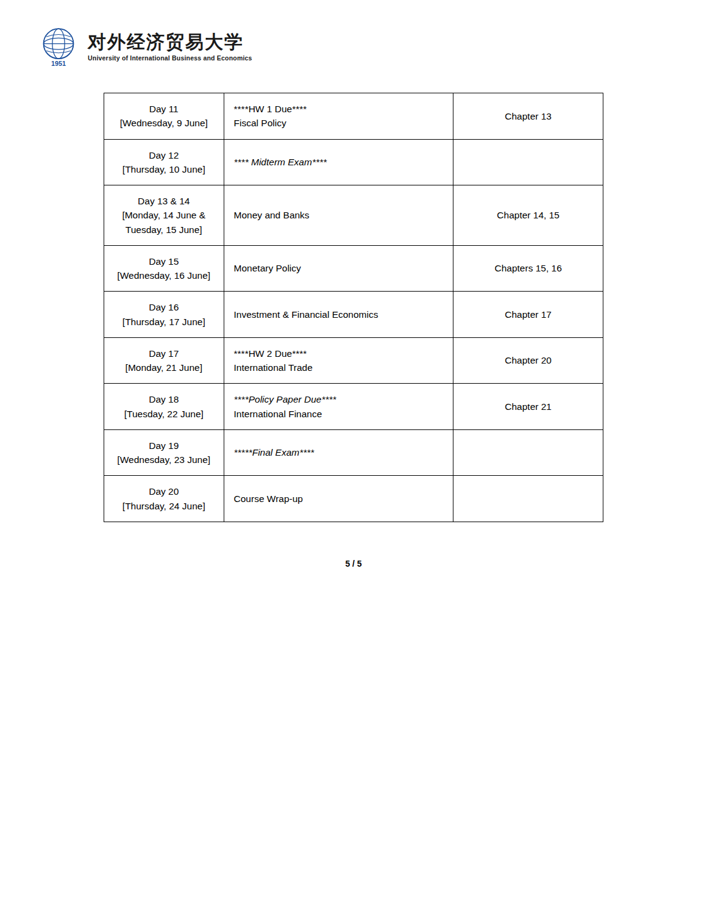1951
对外经济贸易大学
University of International Business and Economics
| Day 11 [Wednesday, 9 June] | ****HW 1 Due**** Fiscal Policy | Chapter 13 |
| Day 12 [Thursday, 10 June] | **** Midterm Exam**** | |
| Day 13 & 14 [Monday, 14 June & Tuesday, 15 June] | Money and Banks | Chapter 14, 15 |
| Day 15 [Wednesday, 16 June] | Monetary Policy | Chapters 15, 16 |
| Day 16 [Thursday, 17 June] | Investment & Financial Economics | Chapter 17 |
| Day 17 [Monday, 21 June] | ****HW 2 Due**** International Trade | Chapter 20 |
| Day 18 [Tuesday, 22 June] | ****Policy Paper Due**** International Finance | Chapter 21 |
| Day 19 [Wednesday, 23 June] | *****Final Exam**** | |
| Day 20 [Thursday, 24 June] | Course Wrap-up | |
5 / 5